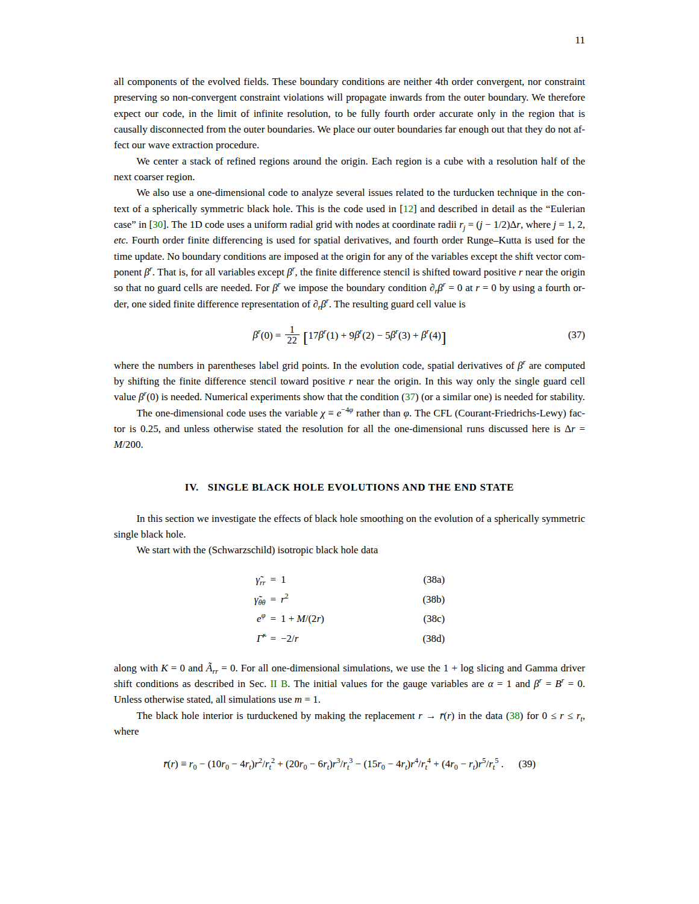11
all components of the evolved fields. These boundary conditions are neither 4th order convergent, nor constraint preserving so non-convergent constraint violations will propagate inwards from the outer boundary. We therefore expect our code, in the limit of infinite resolution, to be fully fourth order accurate only in the region that is causally disconnected from the outer boundaries. We place our outer boundaries far enough out that they do not affect our wave extraction procedure.
We center a stack of refined regions around the origin. Each region is a cube with a resolution half of the next coarser region.
We also use a one-dimensional code to analyze several issues related to the turducken technique in the context of a spherically symmetric black hole. This is the code used in [12] and described in detail as the “Eulerian case” in [30]. The 1D code uses a uniform radial grid with nodes at coordinate radii rj = (j − 1/2)Δr, where j = 1, 2, etc. Fourth order finite differencing is used for spatial derivatives, and fourth order Runge–Kutta is used for the time update. No boundary conditions are imposed at the origin for any of the variables except the shift vector component βr. That is, for all variables except βr, the finite difference stencil is shifted toward positive r near the origin so that no guard cells are needed. For βr we impose the boundary condition ∂rβr = 0 at r = 0 by using a fourth order, one sided finite difference representation of ∂rβr. The resulting guard cell value is
βr(0) = 122 [17βr(1) + 9βr(2) − 5βr(3) + βr(4)] (37)
where the numbers in parentheses label grid points. In the evolution code, spatial derivatives of βr are computed by shifting the finite difference stencil toward positive r near the origin. In this way only the single guard cell value βr(0) is needed. Numerical experiments show that the condition (37) (or a similar one) is needed for stability.
The one-dimensional code uses the variable χ ≡ e−4φ rather than φ. The CFL (Courant-Friedrichs-Lewy) factor is 0.25, and unless otherwise stated the resolution for all the one-dimensional runs discussed here is Δr = M/200.
IV. Single black hole evolutions and the end state
In this section we investigate the effects of black hole smoothing on the evolution of a spherically symmetric single black hole.
We start with the (Schwarzschild) isotropic black hole data
| γ̃ rr | = | 1 | (38a) |
| γ̃ θθ | = | r 2 | (38b) |
| e φ | = | 1 + M /(2 r ) | (38c) |
| Γ̃ r | = | −2/ r | (38d) |
along with K = 0 and Ãrr = 0. For all one-dimensional simulations, we use the 1 + log slicing and Gamma driver shift conditions as described in Sec. II B. The initial values for the gauge variables are α = 1 and βr = Br = 0. Unless otherwise stated, all simulations use m = 1.
The black hole interior is turduckened by making the replacement r → r̄(r) in the data (38) for 0 ≤ r ≤ rt, where
r̄(r) ≡ r0 − (10r0 − 4rt)r2/rt2 + (20r0 − 6rt)r3/rt3 − (15r0 − 4rt)r4/rt4 + (4r0 − rt)r5/rt5 . (39)